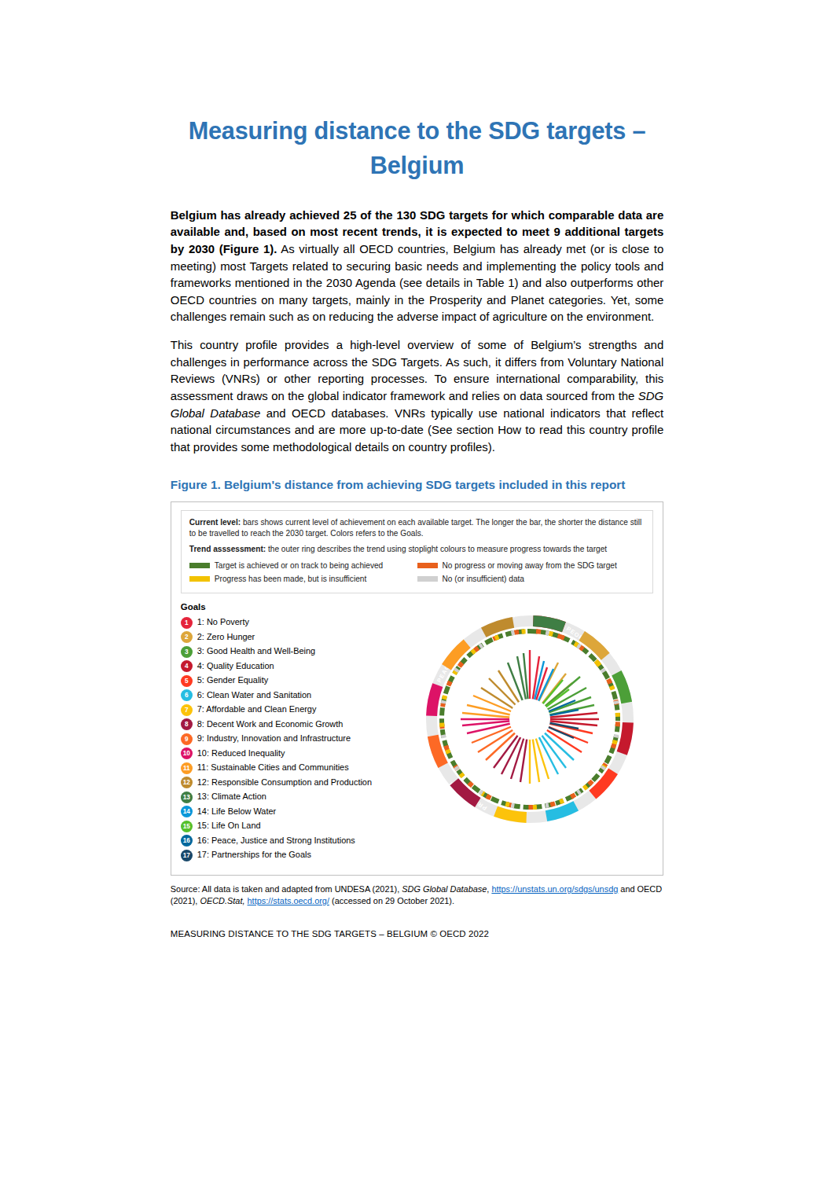Measuring distance to the SDG targets – Belgium
Belgium has already achieved 25 of the 130 SDG targets for which comparable data are available and, based on most recent trends, it is expected to meet 9 additional targets by 2030 (Figure 1). As virtually all OECD countries, Belgium has already met (or is close to meeting) most Targets related to securing basic needs and implementing the policy tools and frameworks mentioned in the 2030 Agenda (see details in Table 1) and also outperforms other OECD countries on many targets, mainly in the Prosperity and Planet categories. Yet, some challenges remain such as on reducing the adverse impact of agriculture on the environment.
This country profile provides a high-level overview of some of Belgium’s strengths and challenges in performance across the SDG Targets. As such, it differs from Voluntary National Reviews (VNRs) or other reporting processes. To ensure international comparability, this assessment draws on the global indicator framework and relies on data sourced from the SDG Global Database and OECD databases. VNRs typically use national indicators that reflect national circumstances and are more up-to-date (See section How to read this country profile that provides some methodological details on country profiles).
Figure 1. Belgium's distance from achieving SDG targets included in this report
Current level: bars shows current level of achievement on each available target. The longer the bar, the shorter the distance still to be travelled to reach the 2030 target. Colors refers to the Goals.
Trend asssessment: the outer ring describes the trend using stoplight colours to measure progress towards the target
Target is achieved or on track to being achieved
No progress or moving away from the SDG target
Progress has been made, but is insufficient
No (or insufficient) data
Goals
11: No Poverty
22: Zero Hunger
33: Good Health and Well-Being
44: Quality Education
55: Gender Equality
66: Clean Water and Sanitation
77: Affordable and Clean Energy
88: Decent Work and Economic Growth
99: Industry, Innovation and Infrastructure
1010: Reduced Inequality
1111: Sustainable Cities and Communities
1212: Responsible Consumption and Production
1313: Climate Action
1414: Life Below Water
1515: Life On Land
1616: Peace, Justice and Strong Institutions
1717: Partnerships for the Goals
PEOPLE PLANET PROSPERITY PEACE PARTNERSHIP
Source: All data is taken and adapted from UNDESA (2021), SDG Global Database, https://unstats.un.org/sdgs/unsdg and OECD (2021), OECD.Stat, https://stats.oecd.org/ (accessed on 29 October 2021).
MEASURING DISTANCE TO THE SDG TARGETS – BELGIUM © OECD 2022